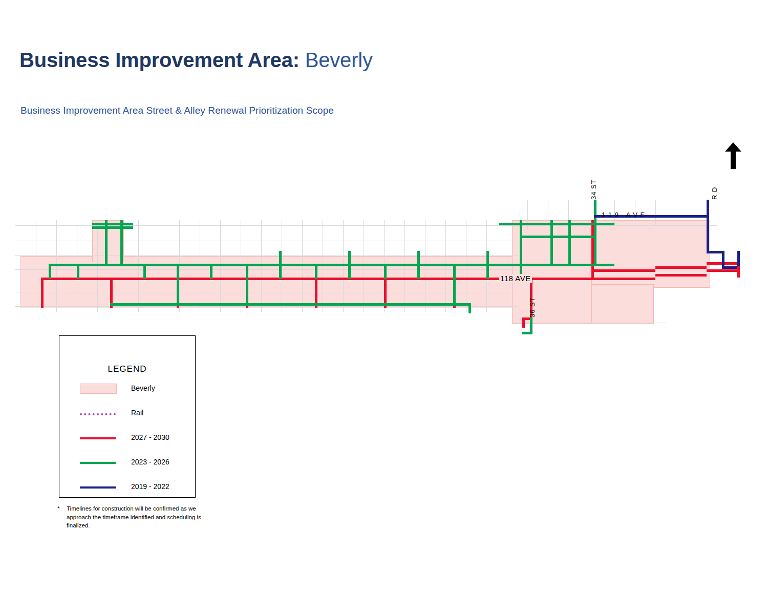Business Improvement Area: Beverly
Business Improvement Area Street & Alley Renewal Prioritization Scope
118 AVE
34 ST
1 1 9 A V E
R D
36 ST
LEGEND
Beverly
Rail
2027 - 2030
2023 - 2026
2019 - 2022
*
Timelines for construction will be confirmed as we approach the timeframe identified and scheduling is finalized.